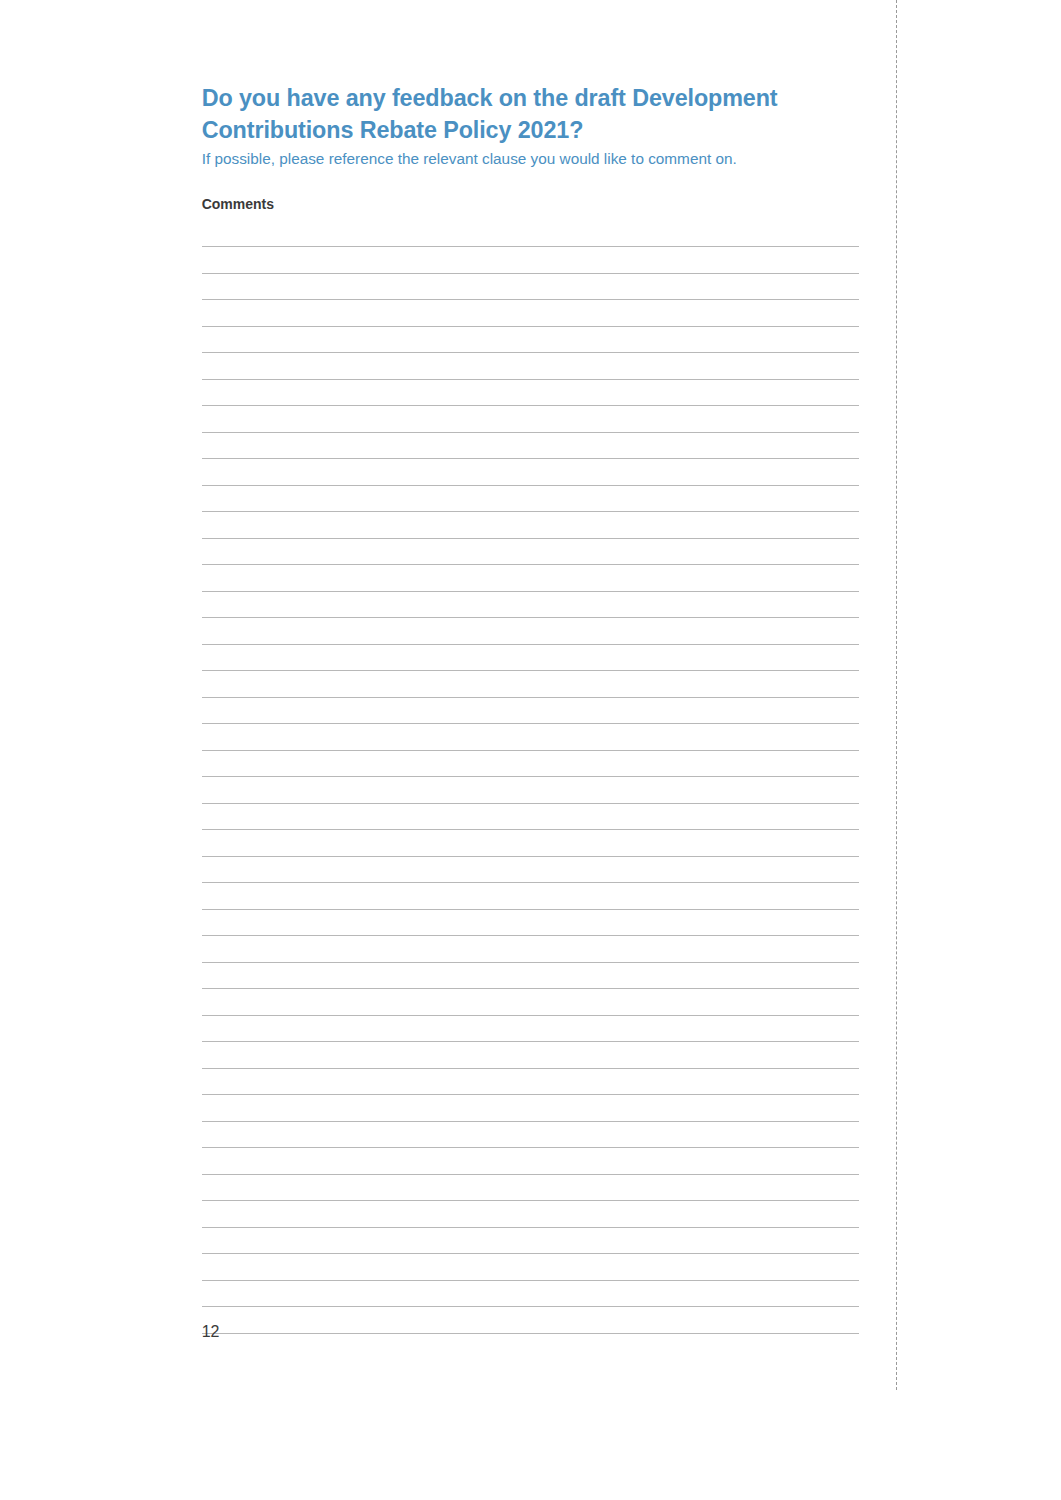Do you have any feedback on the draft Development Contributions Rebate Policy 2021?
If possible, please reference the relevant clause you would like to comment on.
Comments
12